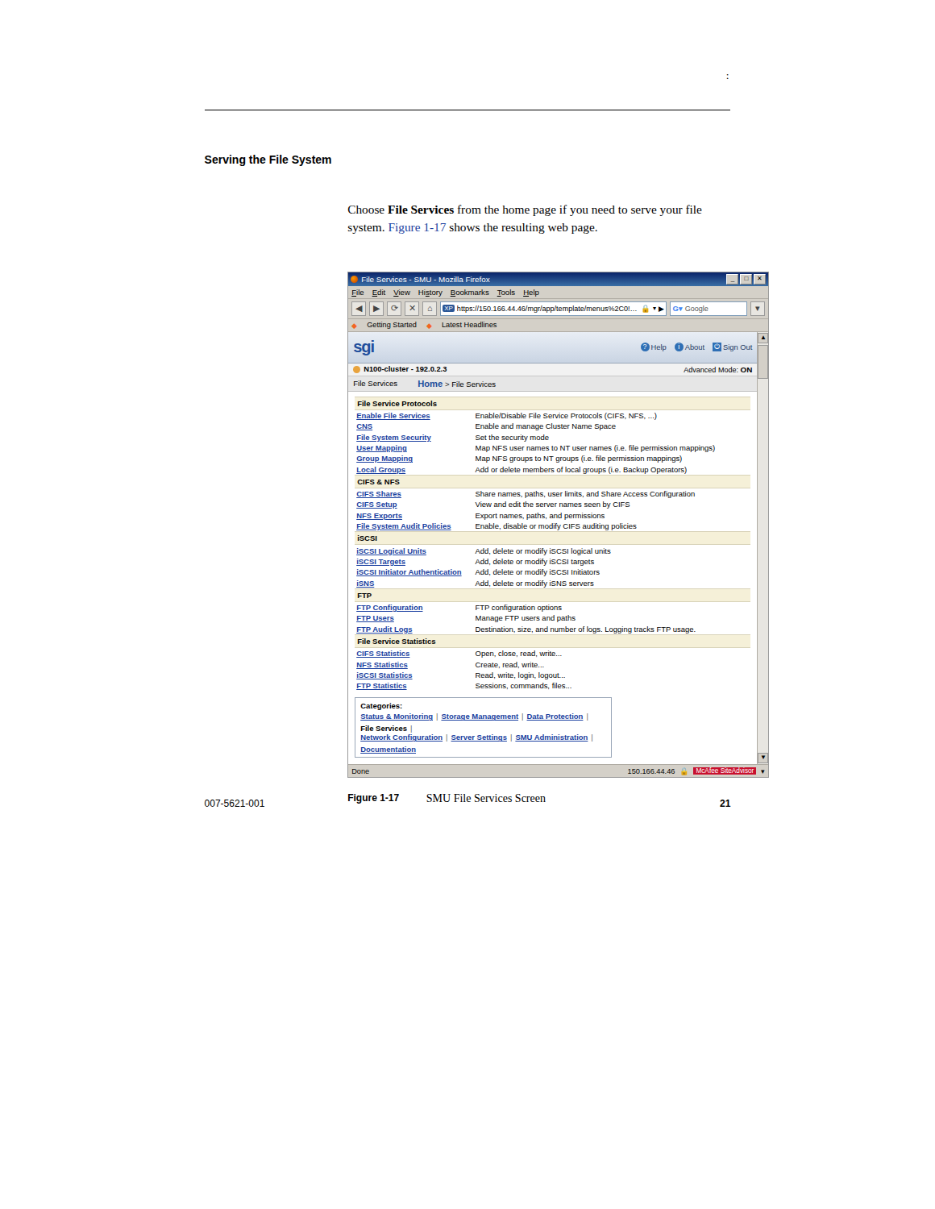:
Serving the File System
Choose File Services from the home page if you need to serve your file system. Figure 1-17 shows the resulting web page.
File Services - SMU - Mozilla Firefox
_□✕
File Edit View History Bookmarks Tools Help
◀ ▶ ⟳ ✕ ⌂
XP https://150.166.44.46/mgr/app/template/menus%2C0!leservices.vn 🔒 ▾ ▶
G▾ Google
▾
◆Getting Started ◆Latest Headlines
sgi
? Help i About ⏻ Sign Out
N100-cluster - 192.0.2.3
Advanced Mode: ON
File Services
Home > File Services
| File Service Protocols |
| Enable File Services | Enable/Disable File Service Protocols (CIFS, NFS, ...) |
| CNS | Enable and manage Cluster Name Space |
| File System Security | Set the security mode |
| User Mapping | Map NFS user names to NT user names (i.e. file permission mappings) |
| Group Mapping | Map NFS groups to NT groups (i.e. file permission mappings) |
| Local Groups | Add or delete members of local groups (i.e. Backup Operators) |
| CIFS & NFS |
| CIFS Shares | Share names, paths, user limits, and Share Access Configuration |
| CIFS Setup | View and edit the server names seen by CIFS |
| NFS Exports | Export names, paths, and permissions |
| File System Audit Policies | Enable, disable or modify CIFS auditing policies |
| iSCSI |
| iSCSI Logical Units | Add, delete or modify iSCSI logical units |
| iSCSI Targets | Add, delete or modify iSCSI targets |
| iSCSI Initiator Authentication | Add, delete or modify iSCSI Initiators |
| iSNS | Add, delete or modify iSNS servers |
| FTP |
| FTP Configuration | FTP configuration options |
| FTP Users | Manage FTP users and paths |
| FTP Audit Logs | Destination, size, and number of logs. Logging tracks FTP usage. |
| File Service Statistics |
| CIFS Statistics | Open, close, read, write... |
| NFS Statistics | Create, read, write... |
| iSCSI Statistics | Read, write, login, logout... |
| FTP Statistics | Sessions, commands, files... |
Categories:
Status & Monitoring| Storage Management| Data Protection| File Services|
Network Configuration| Server Settings| SMU Administration| Documentation
▲
▼
Done
150.166.44.46 🔒 McAfee SiteAdvisor ▾
Figure 1-17 SMU File Services Screen
007-5621-001 21